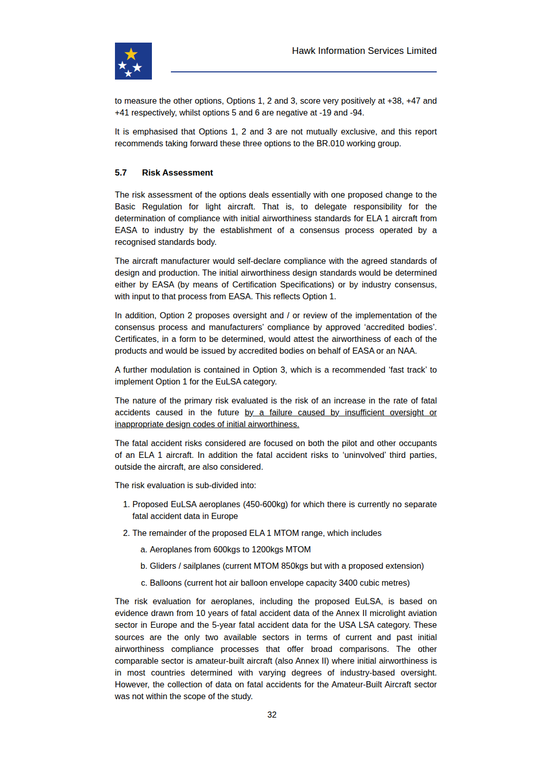★ ★ ★ ★
Hawk Information Services Limited
to measure the other options, Options 1, 2 and 3, score very positively at +38, +47 and +41 respectively, whilst options 5 and 6 are negative at -19 and -94.
It is emphasised that Options 1, 2 and 3 are not mutually exclusive, and this report recommends taking forward these three options to the BR.010 working group.
5.7 Risk Assessment
The risk assessment of the options deals essentially with one proposed change to the Basic Regulation for light aircraft. That is, to delegate responsibility for the determination of compliance with initial airworthiness standards for ELA 1 aircraft from EASA to industry by the establishment of a consensus process operated by a recognised standards body.
The aircraft manufacturer would self-declare compliance with the agreed standards of design and production. The initial airworthiness design standards would be determined either by EASA (by means of Certification Specifications) or by industry consensus, with input to that process from EASA. This reflects Option 1.
In addition, Option 2 proposes oversight and / or review of the implementation of the consensus process and manufacturers’ compliance by approved ‘accredited bodies’. Certificates, in a form to be determined, would attest the airworthiness of each of the products and would be issued by accredited bodies on behalf of EASA or an NAA.
A further modulation is contained in Option 3, which is a recommended ‘fast track’ to implement Option 1 for the EuLSA category.
The nature of the primary risk evaluated is the risk of an increase in the rate of fatal accidents caused in the future by a failure caused by insufficient oversight or inappropriate design codes of initial airworthiness.
The fatal accident risks considered are focused on both the pilot and other occupants of an ELA 1 aircraft. In addition the fatal accident risks to ‘uninvolved’ third parties, outside the aircraft, are also considered.
The risk evaluation is sub-divided into:
Proposed EuLSA aeroplanes (450-600kg) for which there is currently no separate fatal accident data in Europe
The remainder of the proposed ELA 1 MTOM range, which includes
Aeroplanes from 600kgs to 1200kgs MTOM
Gliders / sailplanes (current MTOM 850kgs but with a proposed extension)
Balloons (current hot air balloon envelope capacity 3400 cubic metres)
The risk evaluation for aeroplanes, including the proposed EuLSA, is based on evidence drawn from 10 years of fatal accident data of the Annex II microlight aviation sector in Europe and the 5-year fatal accident data for the USA LSA category. These sources are the only two available sectors in terms of current and past initial airworthiness compliance processes that offer broad comparisons. The other comparable sector is amateur-built aircraft (also Annex II) where initial airworthiness is in most countries determined with varying degrees of industry-based oversight. However, the collection of data on fatal accidents for the Amateur-Built Aircraft sector was not within the scope of the study.
32